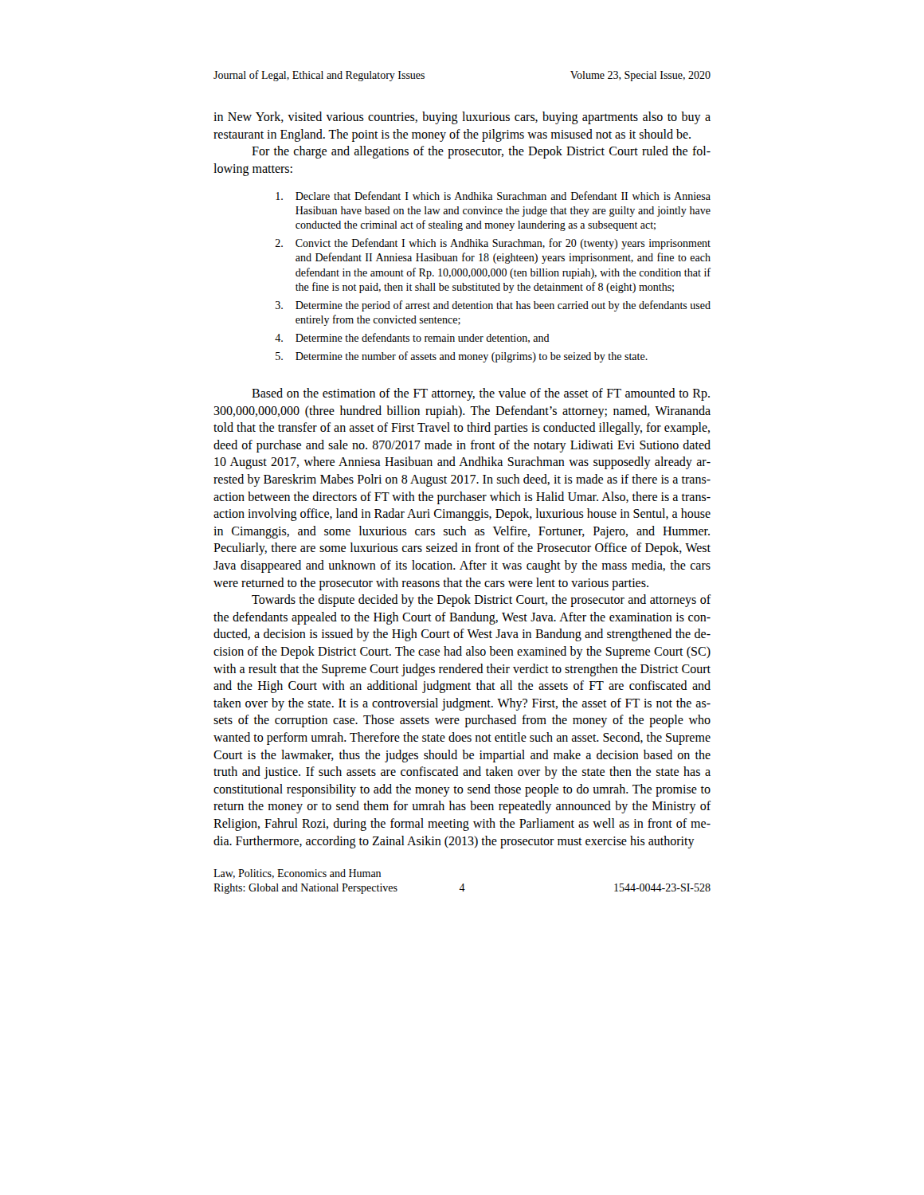Journal of Legal, Ethical and Regulatory Issues
Volume 23, Special Issue, 2020
in New York, visited various countries, buying luxurious cars, buying apartments also to buy a restaurant in England. The point is the money of the pilgrims was misused not as it should be.
For the charge and allegations of the prosecutor, the Depok District Court ruled the following matters:
Declare that Defendant I which is Andhika Surachman and Defendant II which is Anniesa Hasibuan have based on the law and convince the judge that they are guilty and jointly have conducted the criminal act of stealing and money laundering as a subsequent act;
Convict the Defendant I which is Andhika Surachman, for 20 (twenty) years imprisonment and Defendant II Anniesa Hasibuan for 18 (eighteen) years imprisonment, and fine to each defendant in the amount of Rp. 10,000,000,000 (ten billion rupiah), with the condition that if the fine is not paid, then it shall be substituted by the detainment of 8 (eight) months;
Determine the period of arrest and detention that has been carried out by the defendants used entirely from the convicted sentence;
Determine the defendants to remain under detention, and
Determine the number of assets and money (pilgrims) to be seized by the state.
Based on the estimation of the FT attorney, the value of the asset of FT amounted to Rp. 300,000,000,000 (three hundred billion rupiah). The Defendant’s attorney; named, Wirananda told that the transfer of an asset of First Travel to third parties is conducted illegally, for example, deed of purchase and sale no. 870/2017 made in front of the notary Lidiwati Evi Sutiono dated 10 August 2017, where Anniesa Hasibuan and Andhika Surachman was supposedly already arrested by Bareskrim Mabes Polri on 8 August 2017. In such deed, it is made as if there is a transaction between the directors of FT with the purchaser which is Halid Umar. Also, there is a transaction involving office, land in Radar Auri Cimanggis, Depok, luxurious house in Sentul, a house in Cimanggis, and some luxurious cars such as Velfire, Fortuner, Pajero, and Hummer. Peculiarly, there are some luxurious cars seized in front of the Prosecutor Office of Depok, West Java disappeared and unknown of its location. After it was caught by the mass media, the cars were returned to the prosecutor with reasons that the cars were lent to various parties.
Towards the dispute decided by the Depok District Court, the prosecutor and attorneys of the defendants appealed to the High Court of Bandung, West Java. After the examination is conducted, a decision is issued by the High Court of West Java in Bandung and strengthened the decision of the Depok District Court. The case had also been examined by the Supreme Court (SC) with a result that the Supreme Court judges rendered their verdict to strengthen the District Court and the High Court with an additional judgment that all the assets of FT are confiscated and taken over by the state. It is a controversial judgment. Why? First, the asset of FT is not the assets of the corruption case. Those assets were purchased from the money of the people who wanted to perform umrah. Therefore the state does not entitle such an asset. Second, the Supreme Court is the lawmaker, thus the judges should be impartial and make a decision based on the truth and justice. If such assets are confiscated and taken over by the state then the state has a constitutional responsibility to add the money to send those people to do umrah. The promise to return the money or to send them for umrah has been repeatedly announced by the Ministry of Religion, Fahrul Rozi, during the formal meeting with the Parliament as well as in front of media. Furthermore, according to Zainal Asikin (2013) the prosecutor must exercise his authority
Law, Politics, Economics and Human
Rights: Global and National Perspectives
4
1544-0044-23-SI-528